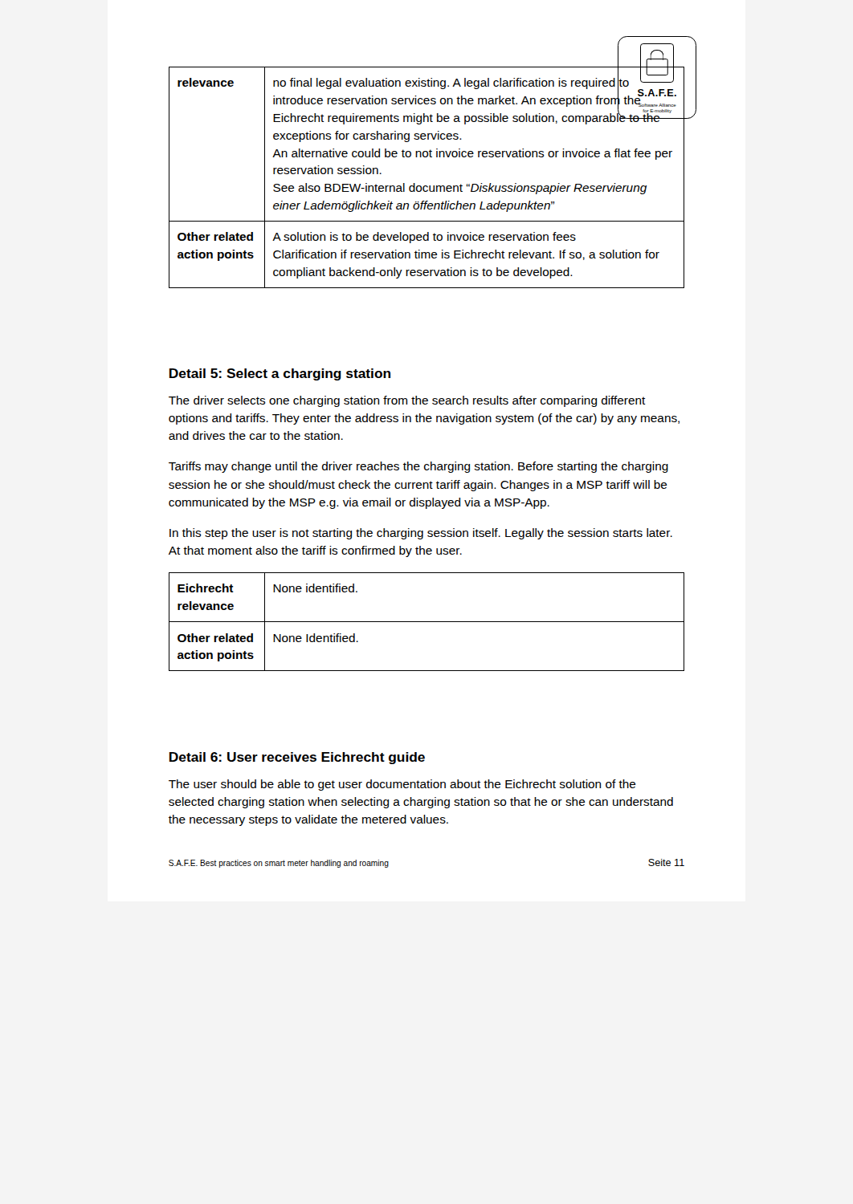S.A.F.E.
Software Alliance
for E-mobility
| relevance | no final legal evaluation existing. A legal clarification is required to introduce reservation services on the market. An exception from the Eichrecht requirements might be a possible solution, comparable to the exceptions for carsharing services. An alternative could be to not invoice reservations or invoice a flat fee per reservation session. See also BDEW-internal document “ Diskussionspapier Reservierung einer Lademöglichkeit an öffentlichen Ladepunkten ” |
| Other related action points | A solution is to be developed to invoice reservation fees Clarification if reservation time is Eichrecht relevant. If so, a solution for compliant backend-only reservation is to be developed. |
Detail 5: Select a charging station
The driver selects one charging station from the search results after comparing different options and tariffs. They enter the address in the navigation system (of the car) by any means, and drives the car to the station.
Tariffs may change until the driver reaches the charging station. Before starting the charging session he or she should/must check the current tariff again. Changes in a MSP tariff will be communicated by the MSP e.g. via email or displayed via a MSP-App.
In this step the user is not starting the charging session itself. Legally the session starts later. At that moment also the tariff is confirmed by the user.
| Eichrecht relevance | None identified. |
| Other related action points | None Identified. |
Detail 6: User receives Eichrecht guide
The user should be able to get user documentation about the Eichrecht solution of the selected charging station when selecting a charging station so that he or she can understand the necessary steps to validate the metered values.
S.A.F.E. Best practices on smart meter handling and roaming Seite 11